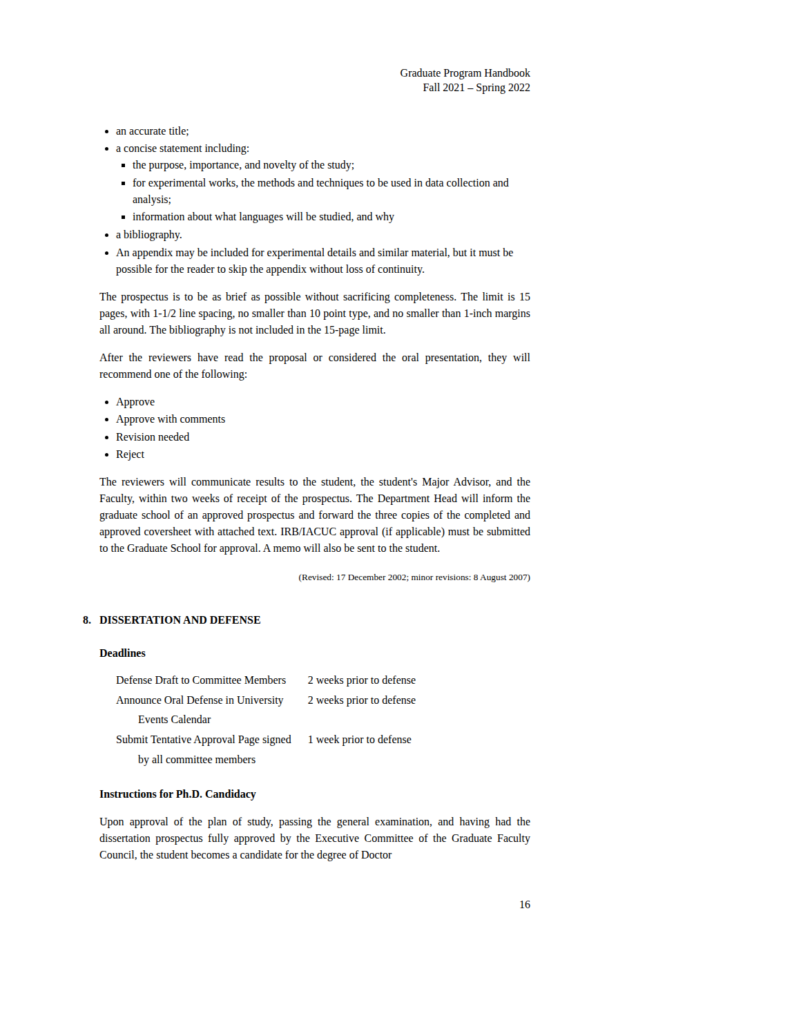Graduate Program Handbook
Fall 2021 – Spring 2022
an accurate title;
a concise statement including:
the purpose, importance, and novelty of the study;
for experimental works, the methods and techniques to be used in data collection and analysis;
information about what languages will be studied, and why
a bibliography.
An appendix may be included for experimental details and similar material, but it must be possible for the reader to skip the appendix without loss of continuity.
The prospectus is to be as brief as possible without sacrificing completeness. The limit is 15 pages, with 1-1/2 line spacing, no smaller than 10 point type, and no smaller than 1-inch margins all around. The bibliography is not included in the 15-page limit.
After the reviewers have read the proposal or considered the oral presentation, they will recommend one of the following:
Approve
Approve with comments
Revision needed
Reject
The reviewers will communicate results to the student, the student's Major Advisor, and the Faculty, within two weeks of receipt of the prospectus. The Department Head will inform the graduate school of an approved prospectus and forward the three copies of the completed and approved coversheet with attached text. IRB/IACUC approval (if applicable) must be submitted to the Graduate School for approval. A memo will also be sent to the student.
(Revised: 17 December 2002; minor revisions: 8 August 2007)
8. DISSERTATION AND DEFENSE
Deadlines
| Defense Draft to Committee Members | 2 weeks prior to defense |
| Announce Oral Defense in University | 2 weeks prior to defense |
| Events Calendar | |
| Submit Tentative Approval Page signed | 1 week prior to defense |
| by all committee members | |
Instructions for Ph.D. Candidacy
Upon approval of the plan of study, passing the general examination, and having had the dissertation prospectus fully approved by the Executive Committee of the Graduate Faculty Council, the student becomes a candidate for the degree of Doctor
16